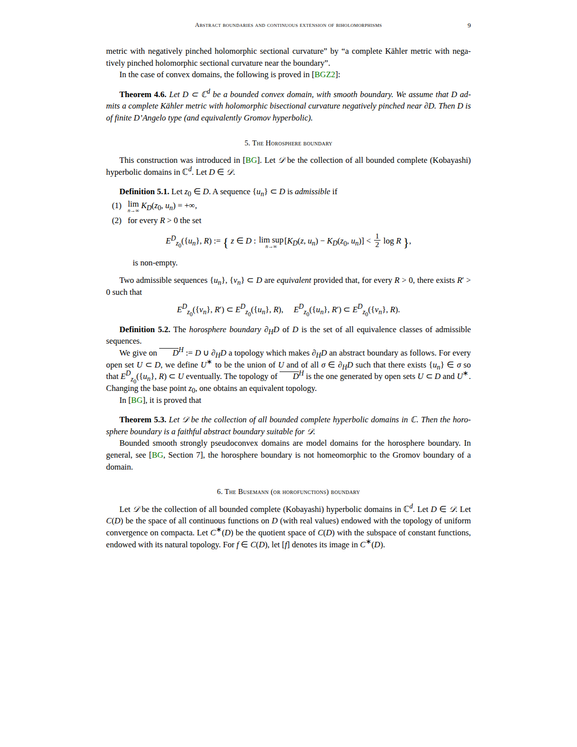Abstract boundaries and continuous extension of biholomorphisms 9
metric with negatively pinched holomorphic sectional curvature” by “a complete Kähler metric with negatively pinched holomorphic sectional curvature near the boundary”.
In the case of convex domains, the following is proved in [BGZ2]:
Theorem 4.6. Let D ⊂ ℂd be a bounded convex domain, with smooth boundary. We assume that D admits a complete Kähler metric with holomorphic bisectional curvature negatively pinched near ∂D. Then D is of finite D’Angelo type (and equivalently Gromov hyperbolic).
5. The Horosphere boundary
This construction was introduced in [BG]. Let 𝒟 be the collection of all bounded complete (Kobayashi) hyperbolic domains in ℂd. Let D ∈ 𝒟.
Definition 5.1. Let z0 ∈ D. A sequence {un} ⊂ D is admissible if
(1) lim n→∞ KD(z0, un) = +∞,
(2) for every R > 0 the set
EDz0({un}, R) := { z ∈ D : lim sup n→∞[KD(z, un) − KD(z0, un)] < 12 log R },
is non-empty.
Two admissible sequences {un}, {vn} ⊂ D are equivalent provided that, for every R > 0, there exists R′ > 0 such that
EDz0({vn}, R′) ⊂ EDz0({un}, R), EDz0({un}, R′) ⊂ EDz0({vn}, R).
Definition 5.2. The horosphere boundary ∂HD of D is the set of all equivalence classes of admissible sequences.
We give on DH := D ∪ ∂HD a topology which makes ∂HD an abstract boundary as follows. For every open set U ⊂ D, we define U∗ to be the union of U and of all σ ∈ ∂HD such that there exists {un} ∈ σ so that EDz0({un}, R) ⊂ U eventually. The topology of DH is the one generated by open sets U ⊂ D and U∗. Changing the base point z0, one obtains an equivalent topology.
In [BG], it is proved that
Theorem 5.3. Let 𝒟 be the collection of all bounded complete hyperbolic domains in ℂ. Then the horosphere boundary is a faithful abstract boundary suitable for 𝒟.
Bounded smooth strongly pseudoconvex domains are model domains for the horosphere boundary. In general, see [BG, Section 7], the horosphere boundary is not homeomorphic to the Gromov boundary of a domain.
6. The Busemann (or horofunctions) boundary
Let 𝒟 be the collection of all bounded complete (Kobayashi) hyperbolic domains in ℂd. Let D ∈ 𝒟. Let C(D) be the space of all continuous functions on D (with real values) endowed with the topology of uniform convergence on compacta. Let C∗(D) be the quotient space of C(D) with the subspace of constant functions, endowed with its natural topology. For f ∈ C(D), let [f] denotes its image in C∗(D).